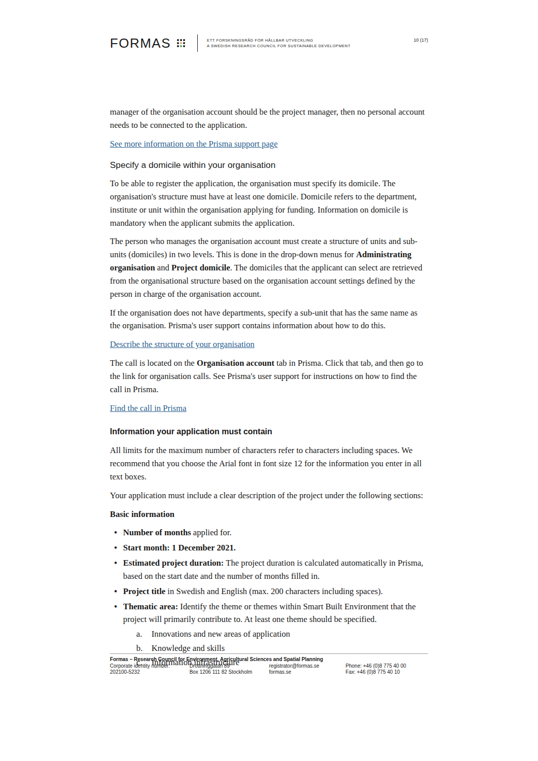FORMAS
ETT FORSKNINGSRÅD FÖR HÅLLBAR UTVECKLING
A SWEDISH RESEARCH COUNCIL FOR SUSTAINABLE DEVELOPMENT
10 (17)
manager of the organisation account should be the project manager, then no personal account needs to be connected to the application.
See more information on the Prisma support page
Specify a domicile within your organisation
To be able to register the application, the organisation must specify its domicile. The organisation's structure must have at least one domicile. Domicile refers to the department, institute or unit within the organisation applying for funding. Information on domicile is mandatory when the applicant submits the application.
The person who manages the organisation account must create a structure of units and sub-units (domiciles) in two levels. This is done in the drop-down menus for Administrating organisation and Project domicile. The domiciles that the applicant can select are retrieved from the organisational structure based on the organisation account settings defined by the person in charge of the organisation account.
If the organisation does not have departments, specify a sub-unit that has the same name as the organisation. Prisma's user support contains information about how to do this.
Describe the structure of your organisation
The call is located on the Organisation account tab in Prisma. Click that tab, and then go to the link for organisation calls. See Prisma's user support for instructions on how to find the call in Prisma.
Find the call in Prisma
Information your application must contain
All limits for the maximum number of characters refer to characters including spaces. We recommend that you choose the Arial font in font size 12 for the information you enter in all text boxes.
Your application must include a clear description of the project under the following sections:
Basic information
Number of months applied for.
Start month: 1 December 2021.
Estimated project duration: The project duration is calculated automatically in Prisma, based on the start date and the number of months filled in.
Project title in Swedish and English (max. 200 characters including spaces).
Thematic area: Identify the theme or themes within Smart Built Environment that the project will primarily contribute to. At least one theme should be specified.
a. Innovations and new areas of application
b. Knowledge and skills
c. Information infrastructure
Formas – Research Council for Environment, Agricultural Sciences and Spatial Planning
Corporate identity number:
Drottninggatan 89
registrator@formas.se
Phone: +46 (0)8 775 40 00
202100-5232
Box 1206 111 82 Stockholm
formas.se
Fax: +46 (0)8 775 40 10